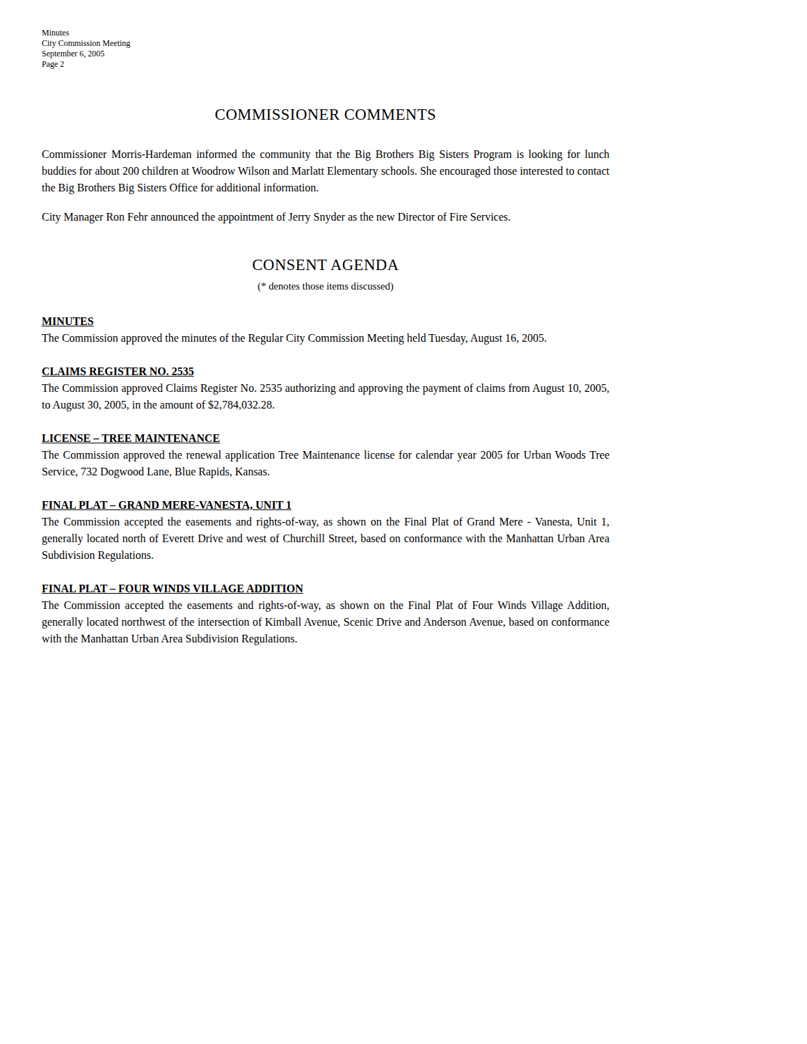Minutes
City Commission Meeting
September 6, 2005
Page 2
COMMISSIONER COMMENTS
Commissioner Morris-Hardeman informed the community that the Big Brothers Big Sisters Program is looking for lunch buddies for about 200 children at Woodrow Wilson and Marlatt Elementary schools. She encouraged those interested to contact the Big Brothers Big Sisters Office for additional information.
City Manager Ron Fehr announced the appointment of Jerry Snyder as the new Director of Fire Services.
CONSENT AGENDA
(* denotes those items discussed)
MINUTES
The Commission approved the minutes of the Regular City Commission Meeting held Tuesday, August 16, 2005.
CLAIMS REGISTER NO. 2535
The Commission approved Claims Register No. 2535 authorizing and approving the payment of claims from August 10, 2005, to August 30, 2005, in the amount of $2,784,032.28.
LICENSE – TREE MAINTENANCE
The Commission approved the renewal application Tree Maintenance license for calendar year 2005 for Urban Woods Tree Service, 732 Dogwood Lane, Blue Rapids, Kansas.
FINAL PLAT – GRAND MERE-VANESTA, UNIT 1
The Commission accepted the easements and rights-of-way, as shown on the Final Plat of Grand Mere - Vanesta, Unit 1, generally located north of Everett Drive and west of Churchill Street, based on conformance with the Manhattan Urban Area Subdivision Regulations.
FINAL PLAT – FOUR WINDS VILLAGE ADDITION
The Commission accepted the easements and rights-of-way, as shown on the Final Plat of Four Winds Village Addition, generally located northwest of the intersection of Kimball Avenue, Scenic Drive and Anderson Avenue, based on conformance with the Manhattan Urban Area Subdivision Regulations.